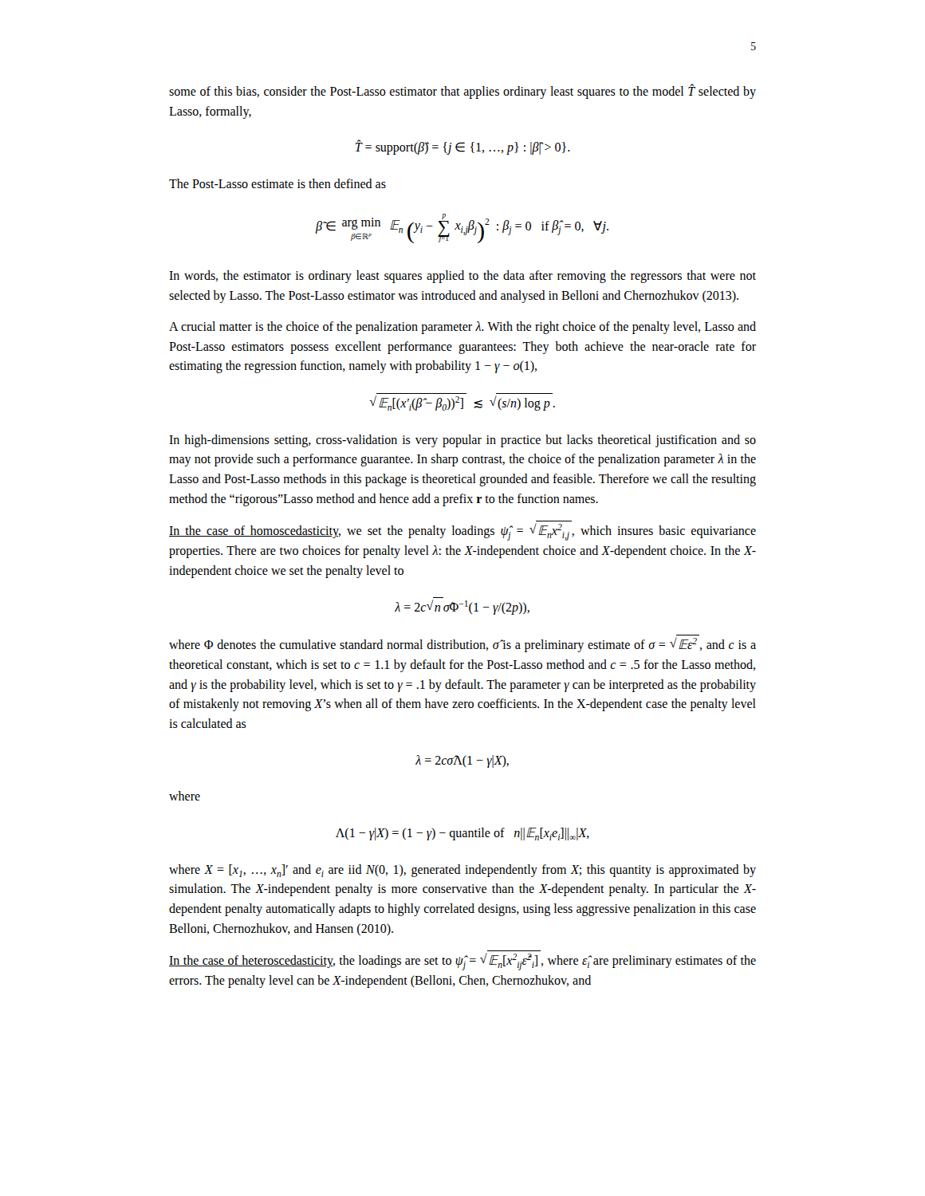5
some of this bias, consider the Post-Lasso estimator that applies ordinary least squares to the model T̂ selected by Lasso, formally,
T̂ = support(β̂) = {j ∈ {1, …, p} : |β̂| > 0}.
The Post-Lasso estimate is then defined as
β̃ ∈ arg min β∈ℝp 𝔼n (yi − p∑j=1 xi,jβj)2 : βj = 0 if β̂j = 0, ∀j.
In words, the estimator is ordinary least squares applied to the data after removing the regressors that were not selected by Lasso. The Post-Lasso estimator was introduced and analysed in Belloni and Chernozhukov (2013).
A crucial matter is the choice of the penalization parameter λ. With the right choice of the penalty level, Lasso and Post-Lasso estimators possess excellent performance guarantees: They both achieve the near-oracle rate for estimating the regression function, namely with probability 1 − γ − o(1),
𝔼n[(x′i(β̂ − β0))2] ≲ (s/n) log p.
In high-dimensions setting, cross-validation is very popular in practice but lacks theoretical justification and so may not provide such a performance guarantee. In sharp contrast, the choice of the penalization parameter λ in the Lasso and Post-Lasso methods in this package is theoretical grounded and feasible. Therefore we call the resulting method the “rigorous”Lasso method and hence add a prefix r to the function names.
In the case of homoscedasticity, we set the penalty loadings ψ̂j = 𝔼nx2i,j, which insures basic equivariance properties. There are two choices for penalty level λ: the X-independent choice and X-dependent choice. In the X-independent choice we set the penalty level to
λ = 2cnσ̂Φ−1(1 − γ/(2p)),
where Φ denotes the cumulative standard normal distribution, σ̂ is a preliminary estimate of σ = 𝔼ε2, and c is a theoretical constant, which is set to c = 1.1 by default for the Post-Lasso method and c = .5 for the Lasso method, and γ is the probability level, which is set to γ = .1 by default. The parameter γ can be interpreted as the probability of mistakenly not removing X’s when all of them have zero coefficients. In the X-dependent case the penalty level is calculated as
λ = 2cσ̂Λ(1 − γ|X),
where
Λ(1 − γ|X) = (1 − γ) − quantile of n||𝔼n[xiei]||∞|X,
where X = [x1, …, xn]′ and ei are iid N(0, 1), generated independently from X; this quantity is approximated by simulation. The X-independent penalty is more conservative than the X-dependent penalty. In particular the X-dependent penalty automatically adapts to highly correlated designs, using less aggressive penalization in this case Belloni, Chernozhukov, and Hansen (2010).
In the case of heteroscedasticity, the loadings are set to ψ̂j = 𝔼n[x2ijε̂2i], where ε̂i are preliminary estimates of the errors. The penalty level can be X-independent (Belloni, Chen, Chernozhukov, and